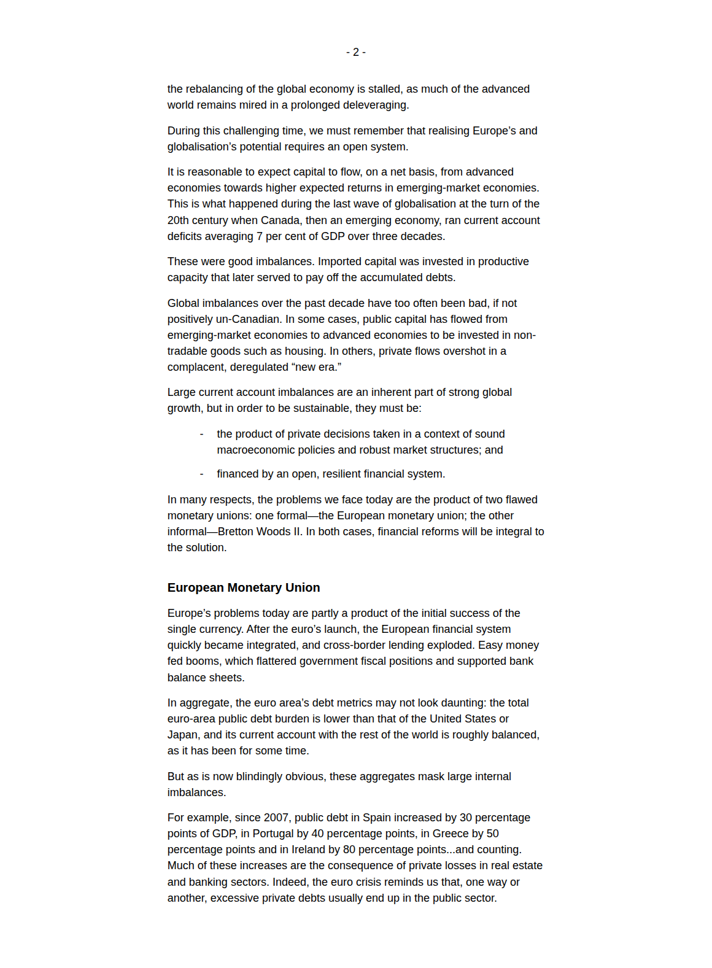- 2 -
the rebalancing of the global economy is stalled, as much of the advanced world remains mired in a prolonged deleveraging.
During this challenging time, we must remember that realising Europe’s and globalisation’s potential requires an open system.
It is reasonable to expect capital to flow, on a net basis, from advanced economies towards higher expected returns in emerging-market economies. This is what happened during the last wave of globalisation at the turn of the 20th century when Canada, then an emerging economy, ran current account deficits averaging 7 per cent of GDP over three decades.
These were good imbalances. Imported capital was invested in productive capacity that later served to pay off the accumulated debts.
Global imbalances over the past decade have too often been bad, if not positively un-Canadian. In some cases, public capital has flowed from emerging-market economies to advanced economies to be invested in non-tradable goods such as housing. In others, private flows overshot in a complacent, deregulated “new era.”
Large current account imbalances are an inherent part of strong global growth, but in order to be sustainable, they must be:
the product of private decisions taken in a context of sound macroeconomic policies and robust market structures; and
financed by an open, resilient financial system.
In many respects, the problems we face today are the product of two flawed monetary unions: one formal—the European monetary union; the other informal—Bretton Woods II. In both cases, financial reforms will be integral to the solution.
European Monetary Union
Europe’s problems today are partly a product of the initial success of the single currency. After the euro’s launch, the European financial system quickly became integrated, and cross-border lending exploded. Easy money fed booms, which flattered government fiscal positions and supported bank balance sheets.
In aggregate, the euro area’s debt metrics may not look daunting: the total euro-area public debt burden is lower than that of the United States or Japan, and its current account with the rest of the world is roughly balanced, as it has been for some time.
But as is now blindingly obvious, these aggregates mask large internal imbalances.
For example, since 2007, public debt in Spain increased by 30 percentage points of GDP, in Portugal by 40 percentage points, in Greece by 50 percentage points and in Ireland by 80 percentage points...and counting. Much of these increases are the consequence of private losses in real estate and banking sectors. Indeed, the euro crisis reminds us that, one way or another, excessive private debts usually end up in the public sector.